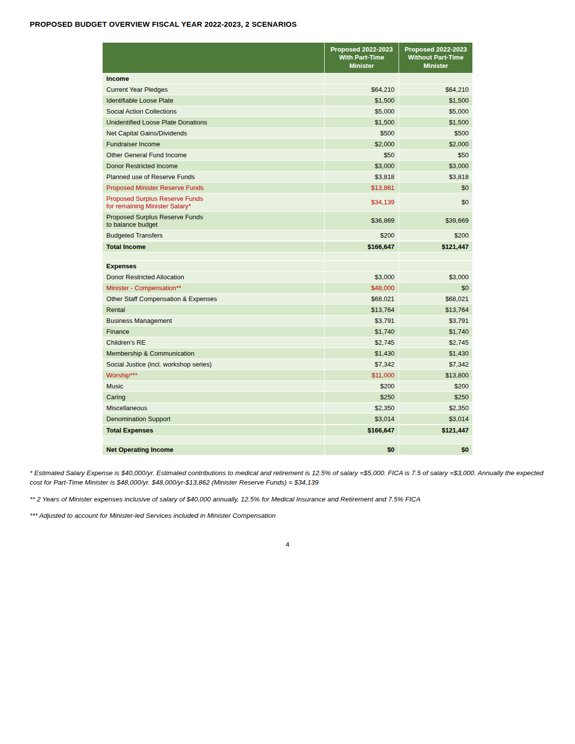PROPOSED BUDGET OVERVIEW FISCAL YEAR 2022-2023, 2 SCENARIOS
| | Proposed 2022-2023 With Part-Time Minister | Proposed 2022-2023 Without Part-Time Minister |
| --- | --- | --- |
| Income | | |
| Current Year Pledges | $64,210 | $64,210 |
| Identifiable Loose Plate | $1,500 | $1,500 |
| Social Action Collections | $5,000 | $5,000 |
| Unidentified Loose Plate Donations | $1,500 | $1,500 |
| Net Capital Gains/Dividends | $500 | $500 |
| Fundraiser Income | $2,000 | $2,000 |
| Other General Fund Income | $50 | $50 |
| Donor Restricted Income | $3,000 | $3,000 |
| Planned use of Reserve Funds | $3,818 | $3,818 |
| Proposed Minister Reserve Funds | $13,861 | $0 |
| Proposed Surplus Reserve Funds for remaining Minister Salary* | $34,139 | $0 |
| Proposed Surplus Reserve Funds to balance budget | $36,869 | $39,669 |
| Budgeted Transfers | $200 | $200 |
| Total Income | $166,647 | $121,447 |
| Expenses | | |
| Donor Restricted Allocation | $3,000 | $3,000 |
| Minister - Compensation** | $48,000 | $0 |
| Other Staff Compensation & Expenses | $68,021 | $68,021 |
| Rental | $13,764 | $13,764 |
| Business Management | $3,791 | $3,791 |
| Finance | $1,740 | $1,740 |
| Children's RE | $2,745 | $2,745 |
| Membership & Communication | $1,430 | $1,430 |
| Social Justice (incl. workshop series) | $7,342 | $7,342 |
| Worship*** | $11,000 | $13,800 |
| Music | $200 | $200 |
| Caring | $250 | $250 |
| Miscellaneous | $2,350 | $2,350 |
| Denomination Support | $3,014 | $3,014 |
| Total Expenses | $166,647 | $121,447 |
| Net Operating Income | $0 | $0 |
* Estimated Salary Expense is $40,000/yr. Estimated contributions to medical and retirement is 12.5% of salary =$5,000. FICA is 7.5 of salary =$3,000. Annually the expected cost for Part-Time Minister is $48,000/yr. $48,000/yr-$13,862 (Minister Reserve Funds) = $34,139
** 2 Years of Minister expenses inclusive of salary of $40,000 annually, 12.5% for Medical Insurance and Retirement and 7.5% FICA
*** Adjusted to account for Minister-led Services included in Minister Compensation
4